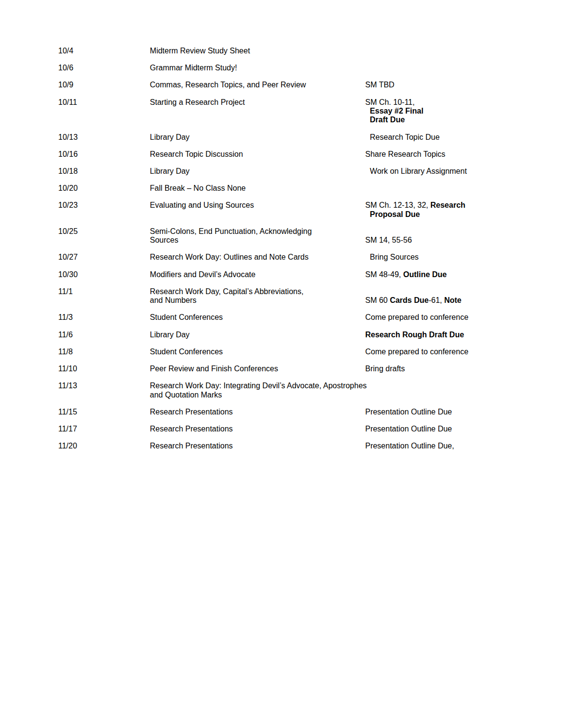| 10/4 | Midterm Review Study Sheet | |
| 10/6 | Grammar Midterm Study! | |
| 10/9 | Commas, Research Topics, and Peer Review | SM TBD |
| 10/11 | Starting a Research Project | SM Ch. 10-11, Essay #2 Final Draft Due |
| 10/13 | Library Day | Research Topic Due |
| 10/16 | Research Topic Discussion | Share Research Topics |
| 10/18 | Library Day | Work on Library Assignment |
| 10/20 | Fall Break – No Class None | |
| 10/23 | Evaluating and Using Sources | SM Ch. 12-13, 32, Research Proposal Due |
| 10/25 | Semi-Colons, End Punctuation, Acknowledging Sources | SM 14, 55-56 |
| 10/27 | Research Work Day: Outlines and Note Cards | Bring Sources |
| 10/30 | Modifiers and Devil’s Advocate | SM 48-49, Outline Due |
| 11/1 | Research Work Day, Capital’s Abbreviations, and Numbers | SM 60 Cards Due -61, Note |
| 11/3 | Student Conferences | Come prepared to conference |
| 11/6 | Library Day | Research Rough Draft Due |
| 11/8 | Student Conferences | Come prepared to conference |
| 11/10 | Peer Review and Finish Conferences | Bring drafts |
| 11/13 | Research Work Day: Integrating Devil’s Advocate, Apostrophes and Quotation Marks |
| 11/15 | Research Presentations | Presentation Outline Due |
| 11/17 | Research Presentations | Presentation Outline Due |
| 11/20 | Research Presentations | Presentation Outline Due, |